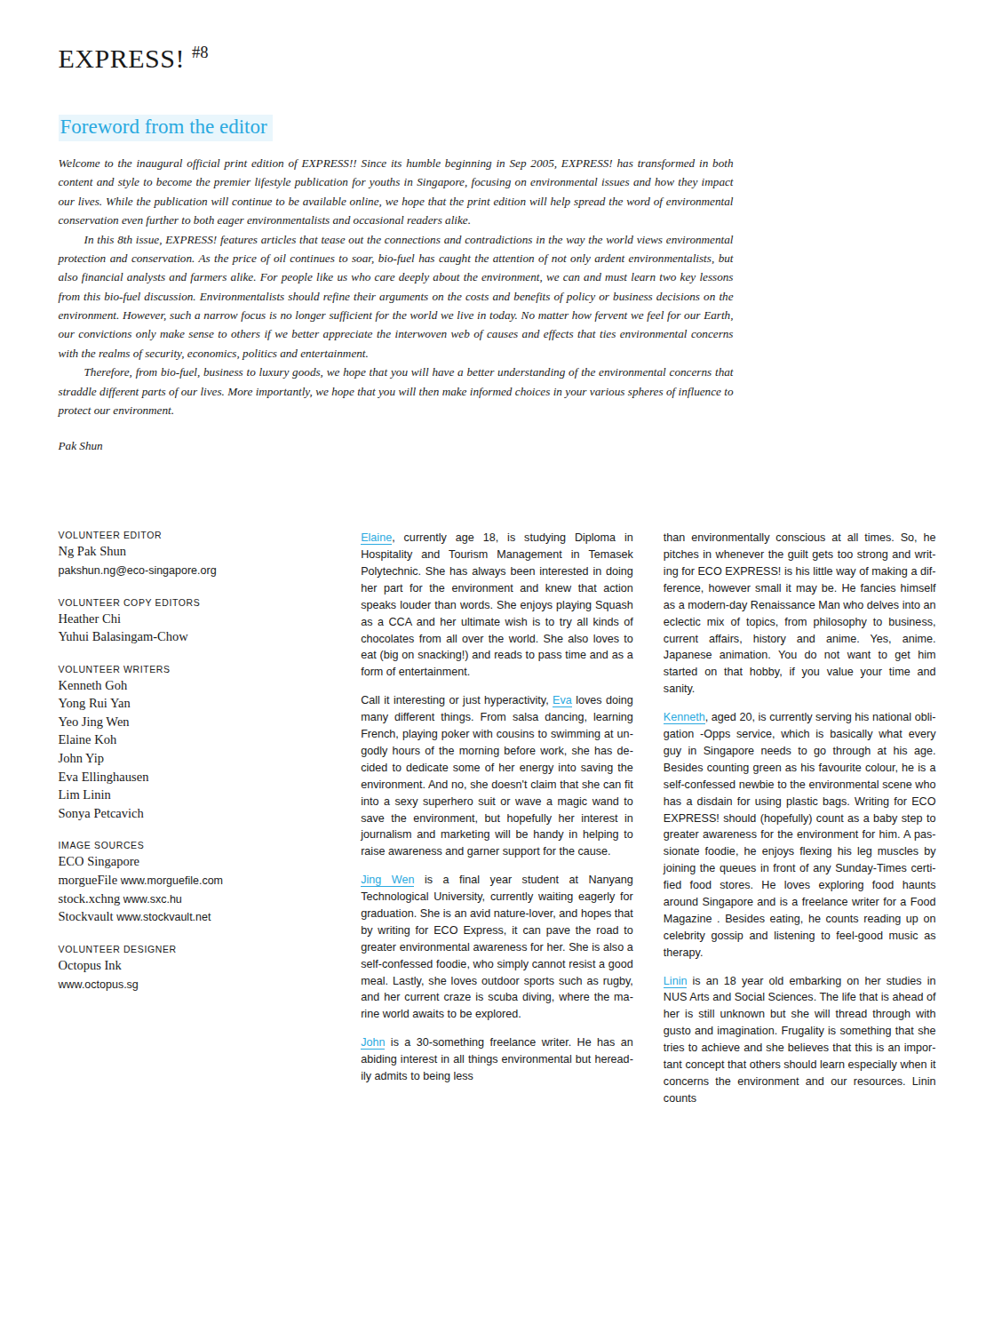EXPRESS! #8
Foreword from the editor
Welcome to the inaugural official print edition of EXPRESS!! Since its humble beginning in Sep 2005, EXPRESS! has transformed in both content and style to become the premier lifestyle publication for youths in Singapore, focusing on environmental issues and how they impact our lives. While the publication will continue to be available online, we hope that the print edition will help spread the word of environmental conservation even further to both eager environmentalists and occasional readers alike.
In this 8th issue, EXPRESS! features articles that tease out the connections and contradictions in the way the world views environmental protection and conservation. As the price of oil continues to soar, bio-fuel has caught the attention of not only ardent environmentalists, but also financial analysts and farmers alike. For people like us who care deeply about the environment, we can and must learn two key lessons from this bio-fuel discussion. Environmentalists should refine their arguments on the costs and benefits of policy or business decisions on the environment. However, such a narrow focus is no longer sufficient for the world we live in today. No matter how fervent we feel for our Earth, our convictions only make sense to others if we better appreciate the interwoven web of causes and effects that ties environmental concerns with the realms of security, economics, politics and entertainment.
Therefore, from bio-fuel, business to luxury goods, we hope that you will have a better understanding of the environmental concerns that straddle different parts of our lives. More importantly, we hope that you will then make informed choices in your various spheres of influence to protect our environment.
Pak Shun
Volunteer Editor
Ng Pak Shun
pakshun.ng@eco-singapore.org
Volunteer Copy Editors
Heather Chi
Yuhui Balasingam-Chow
Volunteer Writers
Kenneth Goh
Yong Rui Yan
Yeo Jing Wen
Elaine Koh
John Yip
Eva Ellinghausen
Lim Linin
Sonya Petcavich
Image Sources
ECO Singapore
morgueFile www.morguefile.com
stock.xchng www.sxc.hu
Stockvault www.stockvault.net
Volunteer Designer
Octopus Ink
www.octopus.sg
Elaine, currently age 18, is studying Diploma in Hospitality and Tourism Management in Temasek Polytechnic. She has always been interested in doing her part for the environment and knew that action speaks louder than words. She enjoys playing Squash as a CCA and her ultimate wish is to try all kinds of chocolates from all over the world. She also loves to eat (big on snacking!) and reads to pass time and as a form of entertainment.
Call it interesting or just hyperactivity, Eva loves doing many different things. From salsa dancing, learning French, playing poker with cousins to swimming at ungodly hours of the morning before work, she has decided to dedicate some of her energy into saving the environment. And no, she doesn't claim that she can fit into a sexy superhero suit or wave a magic wand to save the environment, but hopefully her interest in journalism and marketing will be handy in helping to raise awareness and garner support for the cause.
Jing Wen is a final year student at Nanyang Technological University, currently waiting eagerly for graduation. She is an avid nature-lover, and hopes that by writing for ECO Express, it can pave the road to greater environmental awareness for her. She is also a self-confessed foodie, who simply cannot resist a good meal. Lastly, she loves outdoor sports such as rugby, and her current craze is scuba diving, where the marine world awaits to be explored.
John is a 30-something freelance writer. He has an abiding interest in all things environmental but hereadily admits to being less
than environmentally conscious at all times. So, he pitches in whenever the guilt gets too strong and writing for ECO EXPRESS! is his little way of making a difference, however small it may be. He fancies himself as a modern-day Renaissance Man who delves into an eclectic mix of topics, from philosophy to business, current affairs, history and anime. Yes, anime. Japanese animation. You do not want to get him started on that hobby, if you value your time and sanity.
Kenneth, aged 20, is currently serving his national obligation -Opps service, which is basically what every guy in Singapore needs to go through at his age. Besides counting green as his favourite colour, he is a self-confessed newbie to the environmental scene who has a disdain for using plastic bags. Writing for ECO EXPRESS! should (hopefully) count as a baby step to greater awareness for the environment for him. A passionate foodie, he enjoys flexing his leg muscles by joining the queues in front of any Sunday-Times certified food stores. He loves exploring food haunts around Singapore and is a freelance writer for a Food Magazine . Besides eating, he counts reading up on celebrity gossip and listening to feel-good music as therapy.
Linin is an 18 year old embarking on her studies in NUS Arts and Social Sciences. The life that is ahead of her is still unknown but she will thread through with gusto and imagination. Frugality is something that she tries to achieve and she believes that this is an important concept that others should learn especially when it concerns the environment and our resources. Linin counts